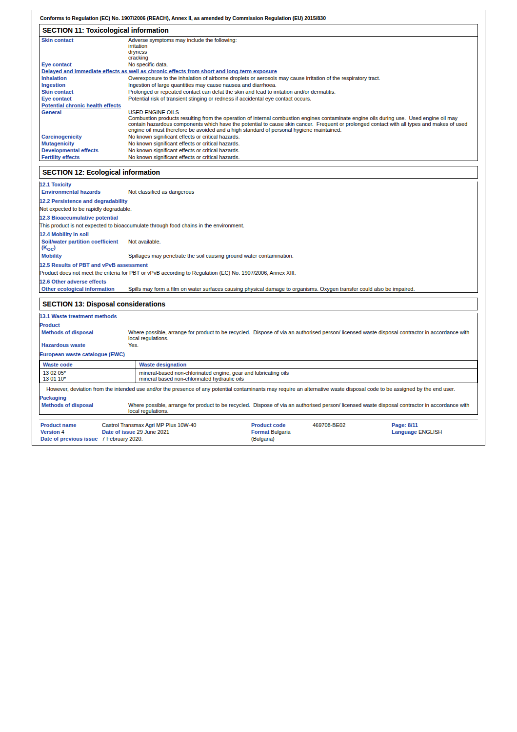Conforms to Regulation (EC) No. 1907/2006 (REACH), Annex II, as amended by Commission Regulation (EU) 2015/830
SECTION 11: Toxicological information
| Skin contact | Adverse symptoms may include the following: irritation dryness cracking |
| Eye contact | No specific data. |
| Delayed and immediate effects as well as chronic effects from short and long-term exposure |
| Inhalation | Overexposure to the inhalation of airborne droplets or aerosols may cause irritation of the respiratory tract. |
| Ingestion | Ingestion of large quantities may cause nausea and diarrhoea. |
| Skin contact | Prolonged or repeated contact can defat the skin and lead to irritation and/or dermatitis. |
| Eye contact | Potential risk of transient stinging or redness if accidental eye contact occurs. |
| Potential chronic health effects |
| General | USED ENGINE OILS Combustion products resulting from the operation of internal combustion engines contaminate engine oils during use. Used engine oil may contain hazardous components which have the potential to cause skin cancer. Frequent or prolonged contact with all types and makes of used engine oil must therefore be avoided and a high standard of personal hygiene maintained. |
| Carcinogenicity | No known significant effects or critical hazards. |
| Mutagenicity | No known significant effects or critical hazards. |
| Developmental effects | No known significant effects or critical hazards. |
| Fertility effects | No known significant effects or critical hazards. |
SECTION 12: Ecological information
12.1 Toxicity
| Environmental hazards | Not classified as dangerous |
12.2 Persistence and degradability
Not expected to be rapidly degradable.
12.3 Bioaccumulative potential
This product is not expected to bioaccumulate through food chains in the environment.
12.4 Mobility in soil
| Soil/water partition coefficient (K OC ) | Not available. |
| Mobility | Spillages may penetrate the soil causing ground water contamination. |
12.5 Results of PBT and vPvB assessment
Product does not meet the criteria for PBT or vPvB according to Regulation (EC) No. 1907/2006, Annex XIII.
12.6 Other adverse effects
| Other ecological information | Spills may form a film on water surfaces causing physical damage to organisms. Oxygen transfer could also be impaired. |
SECTION 13: Disposal considerations
13.1 Waste treatment methods
Product
| Methods of disposal | Where possible, arrange for product to be recycled. Dispose of via an authorised person/ licensed waste disposal contractor in accordance with local regulations. |
| Hazardous waste | Yes. |
European waste catalogue (EWC)
| Waste code | Waste designation |
| --- | --- |
| 13 02 05* 13 01 10* | mineral-based non-chlorinated engine, gear and lubricating oils mineral based non-chlorinated hydraulic oils |
However, deviation from the intended use and/or the presence of any potential contaminants may require an alternative waste disposal code to be assigned by the end user.
Packaging
| Methods of disposal | Where possible, arrange for product to be recycled. Dispose of via an authorised person/ licensed waste disposal contractor in accordance with local regulations. |
| Product name | Castrol Transmax Agri MP Plus 10W-40 | Product code | 469708-BE02 | Page: 8/11 |
| Version 4 | Date of issue 29 June 2021 | Format Bulgaria | | Language ENGLISH |
| Date of previous issue | 7 February 2020. | (Bulgaria) | | |